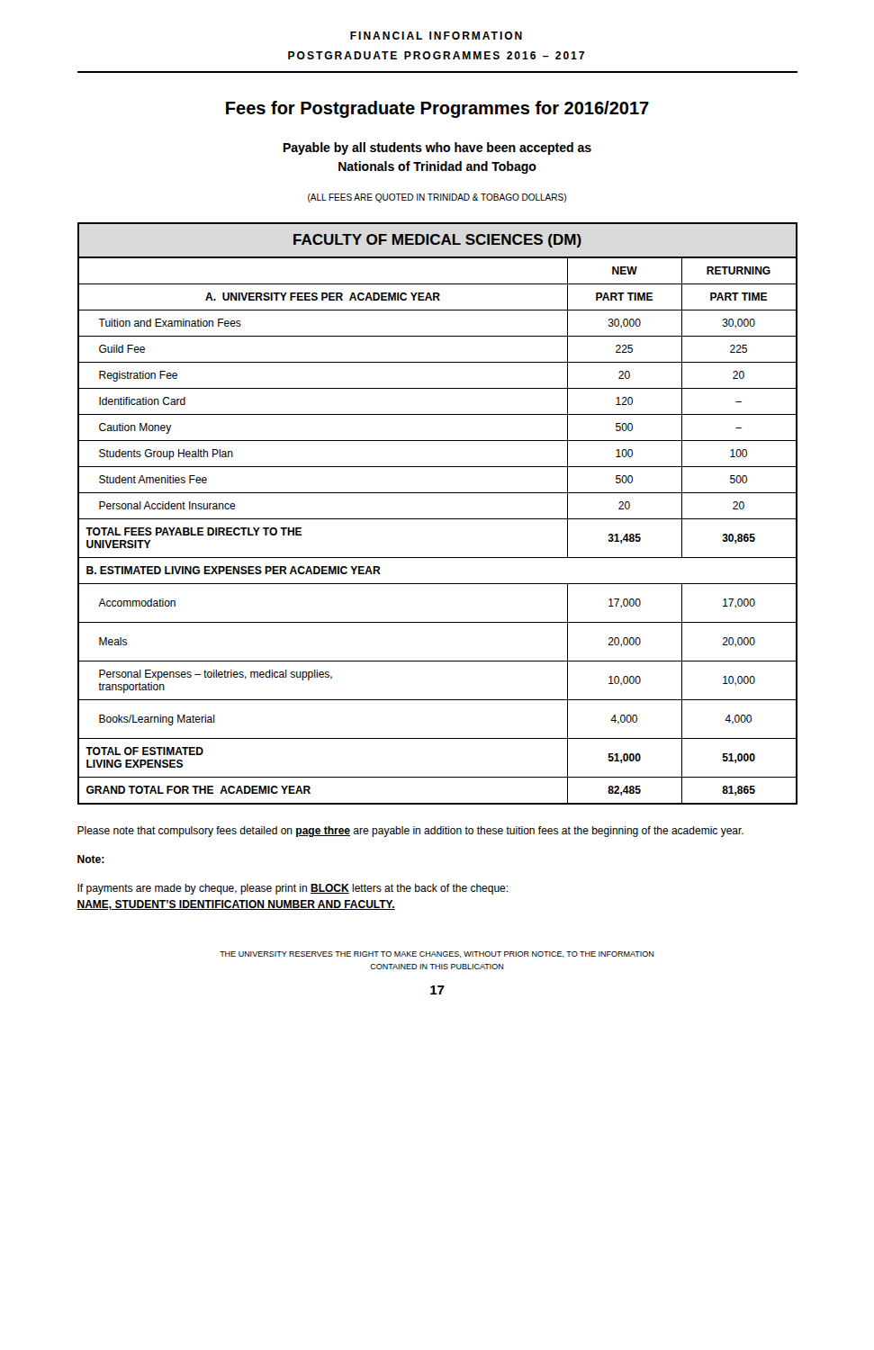FINANCIAL INFORMATION
POSTGRADUATE PROGRAMMES 2016 – 2017
Fees for Postgraduate Programmes for 2016/2017
Payable by all students who have been accepted as
Nationals of Trinidad and Tobago
(ALL FEES ARE QUOTED IN TRINIDAD & TOBAGO DOLLARS)
FACULTY OF MEDICAL SCIENCES (DM)
| | NEW | RETURNING |
| --- | --- | --- |
| A. UNIVERSITY FEES PER ACADEMIC YEAR | PART TIME | PART TIME |
| Tuition and Examination Fees | 30,000 | 30,000 |
| Guild Fee | 225 | 225 |
| Registration Fee | 20 | 20 |
| Identification Card | 120 | – |
| Caution Money | 500 | – |
| Students Group Health Plan | 100 | 100 |
| Student Amenities Fee | 500 | 500 |
| Personal Accident Insurance | 20 | 20 |
| TOTAL FEES PAYABLE DIRECTLY TO THE UNIVERSITY | 31,485 | 30,865 |
| B. ESTIMATED LIVING EXPENSES PER ACADEMIC YEAR |
| Accommodation | 17,000 | 17,000 |
| Meals | 20,000 | 20,000 |
| Personal Expenses – toiletries, medical supplies, transportation | 10,000 | 10,000 |
| Books/Learning Material | 4,000 | 4,000 |
| TOTAL OF ESTIMATED LIVING EXPENSES | 51,000 | 51,000 |
| GRAND TOTAL FOR THE ACADEMIC YEAR | 82,485 | 81,865 |
Please note that compulsory fees detailed on page three are payable in addition to these tuition fees at the beginning of the academic year.
Note:
If payments are made by cheque, please print in BLOCK letters at the back of the cheque:
NAME, STUDENT’S IDENTIFICATION NUMBER AND FACULTY.
THE UNIVERSITY RESERVES THE RIGHT TO MAKE CHANGES, WITHOUT PRIOR NOTICE, TO THE INFORMATION
CONTAINED IN THIS PUBLICATION
17